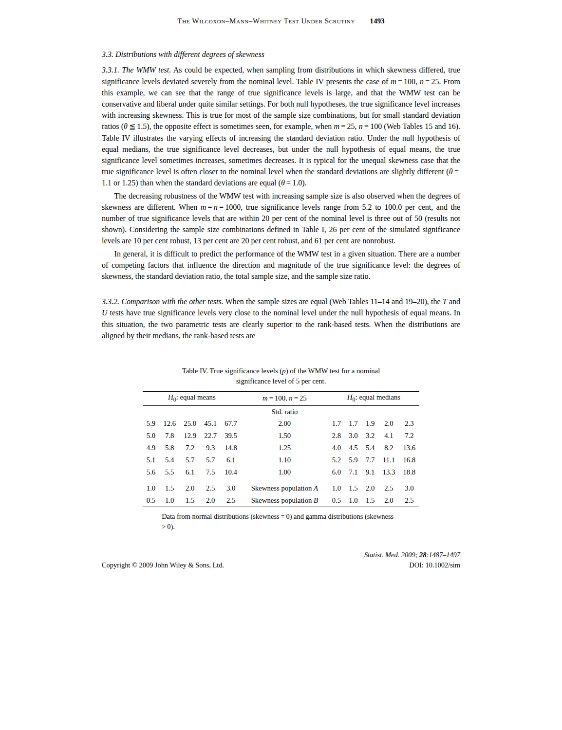The Wilcoxon–Mann–Whitney Test Under Scrutiny 1493
3.3. Distributions with different degrees of skewness
3.3.1. The WMW test. As could be expected, when sampling from distributions in which skewness differed, true significance levels deviated severely from the nominal level. Table IV presents the case of m = 100, n = 25. From this example, we can see that the range of true significance levels is large, and that the WMW test can be conservative and liberal under quite similar settings. For both null hypotheses, the true significance level increases with increasing skewness. This is true for most of the sample size combinations, but for small standard deviation ratios (θ ≦ 1.5), the opposite effect is sometimes seen, for example, when m = 25, n = 100 (Web Tables 15 and 16). Table IV illustrates the varying effects of increasing the standard deviation ratio. Under the null hypothesis of equal medians, the true significance level decreases, but under the null hypothesis of equal means, the true significance level sometimes increases, sometimes decreases. It is typical for the unequal skewness case that the true significance level is often closer to the nominal level when the standard deviations are slightly different (θ = 1.1 or 1.25) than when the standard deviations are equal (θ = 1.0).
The decreasing robustness of the WMW test with increasing sample size is also observed when the degrees of skewness are different. When m = n = 1000, true significance levels range from 5.2 to 100.0 per cent, and the number of true significance levels that are within 20 per cent of the nominal level is three out of 50 (results not shown). Considering the sample size combinations defined in Table I, 26 per cent of the simulated significance levels are 10 per cent robust, 13 per cent are 20 per cent robust, and 61 per cent are nonrobust.
In general, it is difficult to predict the performance of the WMW test in a given situation. There are a number of competing factors that influence the direction and magnitude of the true significance level: the degrees of skewness, the standard deviation ratio, the total sample size, and the sample size ratio.
3.3.2. Comparison with the other tests. When the sample sizes are equal (Web Tables 11–14 and 19–20), the T and U tests have true significance levels very close to the nominal level under the null hypothesis of equal means. In this situation, the two parametric tests are clearly superior to the rank-based tests. When the distributions are aligned by their medians, the rank-based tests are
Table IV. True significance levels ( p ) of the WMW test for a nominal significance level of 5 per cent.
| H 0 : equal means | m = 100, n = 25 | H 0 : equal medians |
| --- | --- | --- |
| | Std. ratio | |
| 5.9 | 12.6 | 25.0 | 45.1 | 67.7 | 2.00 | 1.7 | 1.7 | 1.9 | 2.0 | 2.3 |
| 5.0 | 7.8 | 12.9 | 22.7 | 39.5 | 1.50 | 2.8 | 3.0 | 3.2 | 4.1 | 7.2 |
| 4.9 | 5.8 | 7.2 | 9.3 | 14.8 | 1.25 | 4.0 | 4.5 | 5.4 | 8.2 | 13.6 |
| 5.1 | 5.4 | 5.7 | 5.7 | 6.1 | 1.10 | 5.2 | 5.9 | 7.7 | 11.1 | 16.8 |
| 5.6 | 5.5 | 6.1 | 7.5 | 10.4 | 1.00 | 6.0 | 7.1 | 9.1 | 13.3 | 18.8 |
| 1.0 | 1.5 | 2.0 | 2.5 | 3.0 | Skewness population A | 1.0 | 1.5 | 2.0 | 2.5 | 3.0 |
| 0.5 | 1.0 | 1.5 | 2.0 | 2.5 | Skewness population B | 0.5 | 1.0 | 1.5 | 2.0 | 2.5 |
Data from normal distributions (skewness = 0) and gamma distributions (skewness > 0).
Copyright © 2009 John Wiley & Sons, Ltd.
Statist. Med. 2009; 28:1487–1497
DOI: 10.1002/sim